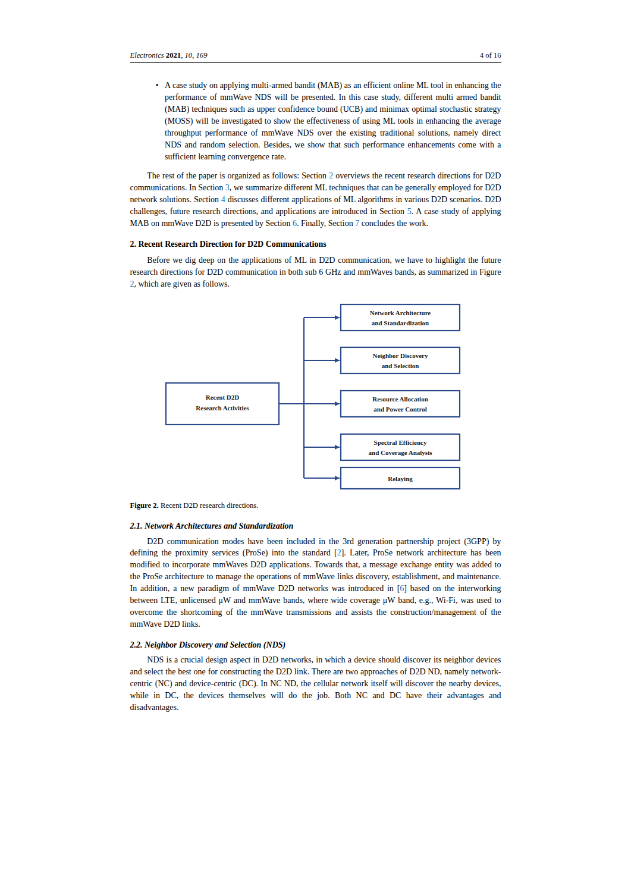Electronics 2021, 10, 169
4 of 16
A case study on applying multi-armed bandit (MAB) as an efficient online ML tool in enhancing the performance of mmWave NDS will be presented. In this case study, different multi armed bandit (MAB) techniques such as upper confidence bound (UCB) and minimax optimal stochastic strategy (MOSS) will be investigated to show the effectiveness of using ML tools in enhancing the average throughput performance of mmWave NDS over the existing traditional solutions, namely direct NDS and random selection. Besides, we show that such performance enhancements come with a sufficient learning convergence rate.
The rest of the paper is organized as follows: Section 2 overviews the recent research directions for D2D communications. In Section 3, we summarize different ML techniques that can be generally employed for D2D network solutions. Section 4 discusses different applications of ML algorithms in various D2D scenarios. D2D challenges, future research directions, and applications are introduced in Section 5. A case study of applying MAB on mmWave D2D is presented by Section 6. Finally, Section 7 concludes the work.
2. Recent Research Direction for D2D Communications
Before we dig deep on the applications of ML in D2D communication, we have to highlight the future research directions for D2D communication in both sub 6 GHz and mmWaves bands, as summarized in Figure 2, which are given as follows.
Recent D2D Research Activities Network Architecture and Standardization Neighbor Discovery and Selection Resource Allocation and Power Control Spectral Efficiency and Coverage Analysis Relaying
Figure 2. Recent D2D research directions.
2.1. Network Architectures and Standardization
D2D communication modes have been included in the 3rd generation partnership project (3GPP) by defining the proximity services (ProSe) into the standard [2]. Later, ProSe network architecture has been modified to incorporate mmWaves D2D applications. Towards that, a message exchange entity was added to the ProSe architecture to manage the operations of mmWave links discovery, establishment, and maintenance. In addition, a new paradigm of mmWave D2D networks was introduced in [6] based on the interworking between LTE, unlicensed μW and mmWave bands, where wide coverage μW band, e.g., Wi-Fi, was used to overcome the shortcoming of the mmWave transmissions and assists the construction/management of the mmWave D2D links.
2.2. Neighbor Discovery and Selection (NDS)
NDS is a crucial design aspect in D2D networks, in which a device should discover its neighbor devices and select the best one for constructing the D2D link. There are two approaches of D2D ND, namely network-centric (NC) and device-centric (DC). In NC ND, the cellular network itself will discover the nearby devices, while in DC, the devices themselves will do the job. Both NC and DC have their advantages and disadvantages.